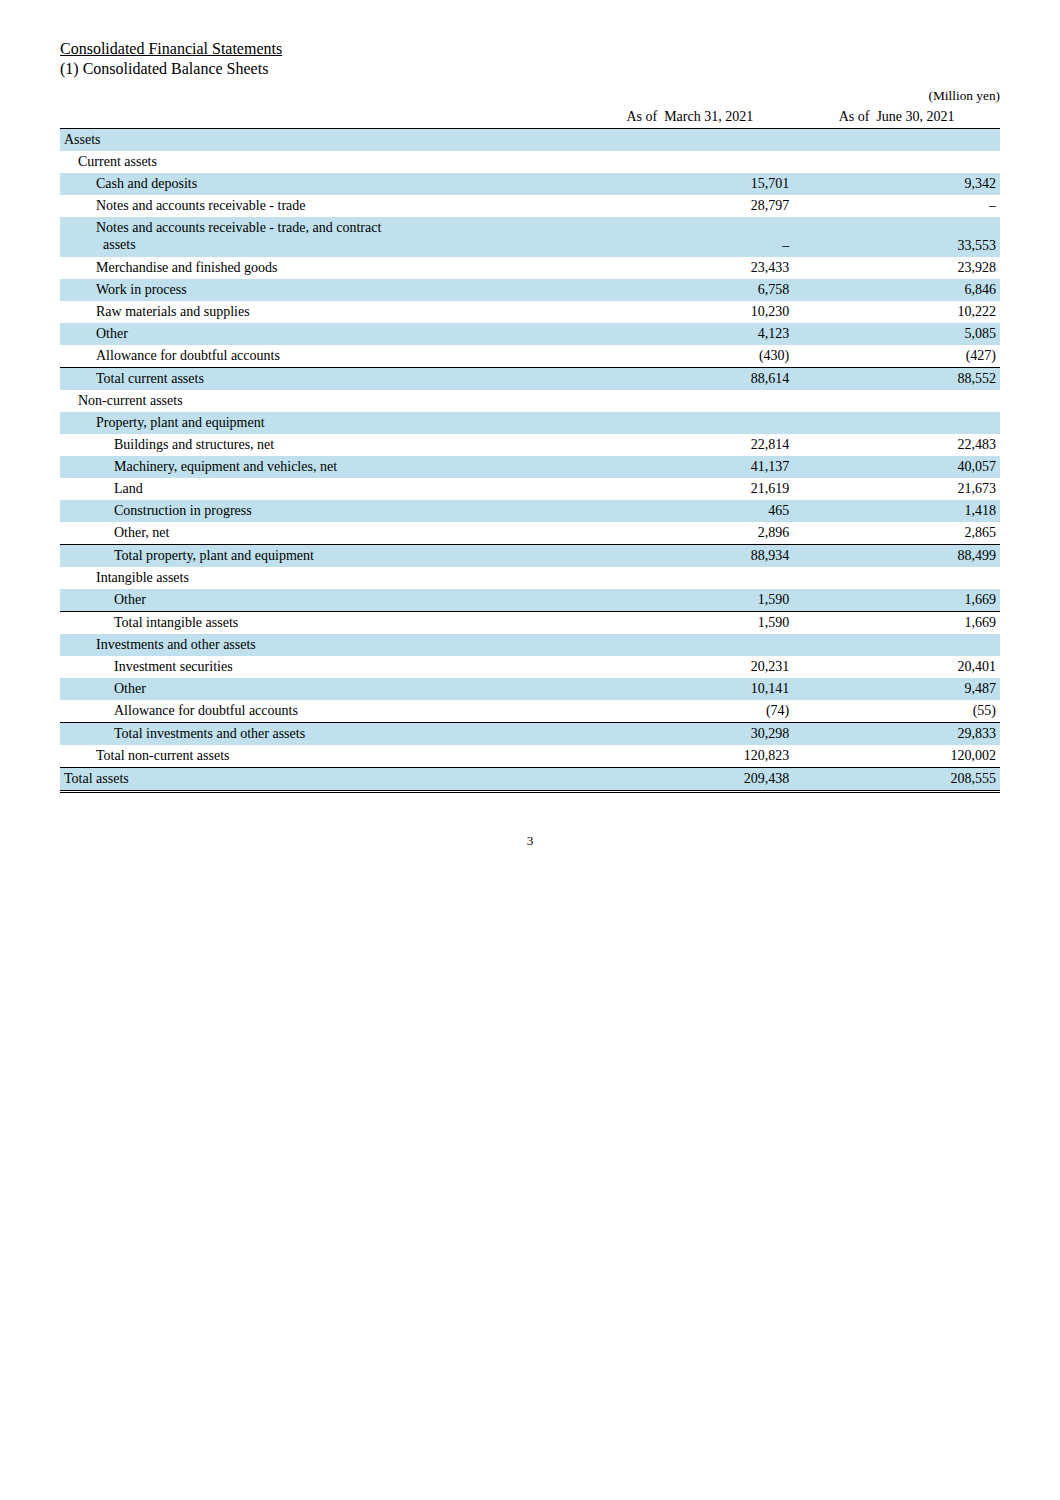Consolidated Financial Statements
(1) Consolidated Balance Sheets
(Million yen)
| | As of March 31, 2021 | As of June 30, 2021 |
| --- | --- | --- |
| Assets | | |
| Current assets | | |
| Cash and deposits | 15,701 | 9,342 |
| Notes and accounts receivable - trade | 28,797 | – |
| Notes and accounts receivable - trade, and contract assets | – | 33,553 |
| Merchandise and finished goods | 23,433 | 23,928 |
| Work in process | 6,758 | 6,846 |
| Raw materials and supplies | 10,230 | 10,222 |
| Other | 4,123 | 5,085 |
| Allowance for doubtful accounts | (430) | (427) |
| Total current assets | 88,614 | 88,552 |
| Non-current assets | | |
| Property, plant and equipment | | |
| Buildings and structures, net | 22,814 | 22,483 |
| Machinery, equipment and vehicles, net | 41,137 | 40,057 |
| Land | 21,619 | 21,673 |
| Construction in progress | 465 | 1,418 |
| Other, net | 2,896 | 2,865 |
| Total property, plant and equipment | 88,934 | 88,499 |
| Intangible assets | | |
| Other | 1,590 | 1,669 |
| Total intangible assets | 1,590 | 1,669 |
| Investments and other assets | | |
| Investment securities | 20,231 | 20,401 |
| Other | 10,141 | 9,487 |
| Allowance for doubtful accounts | (74) | (55) |
| Total investments and other assets | 30,298 | 29,833 |
| Total non-current assets | 120,823 | 120,002 |
| Total assets | 209,438 | 208,555 |
3